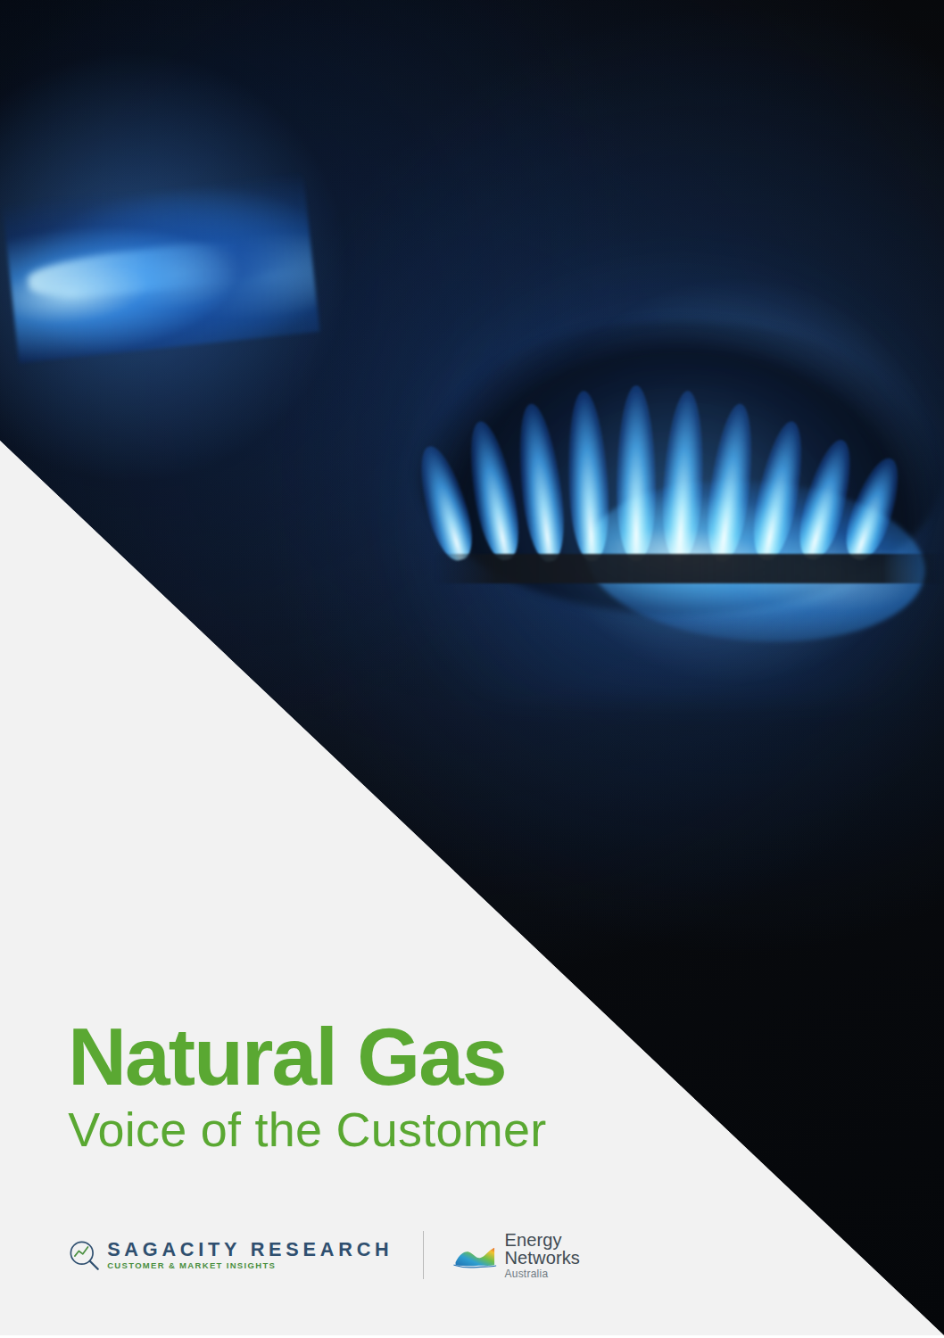Natural Gas
Voice of the Customer
SAGACITY RESEARCH CUSTOMER & MARKET INSIGHTS
Energy Networks Australia
Natural Gas — Voice of the Customer. Prepared by Sagacity Research, Customer & Market Insights, for Energy Networks Australia.